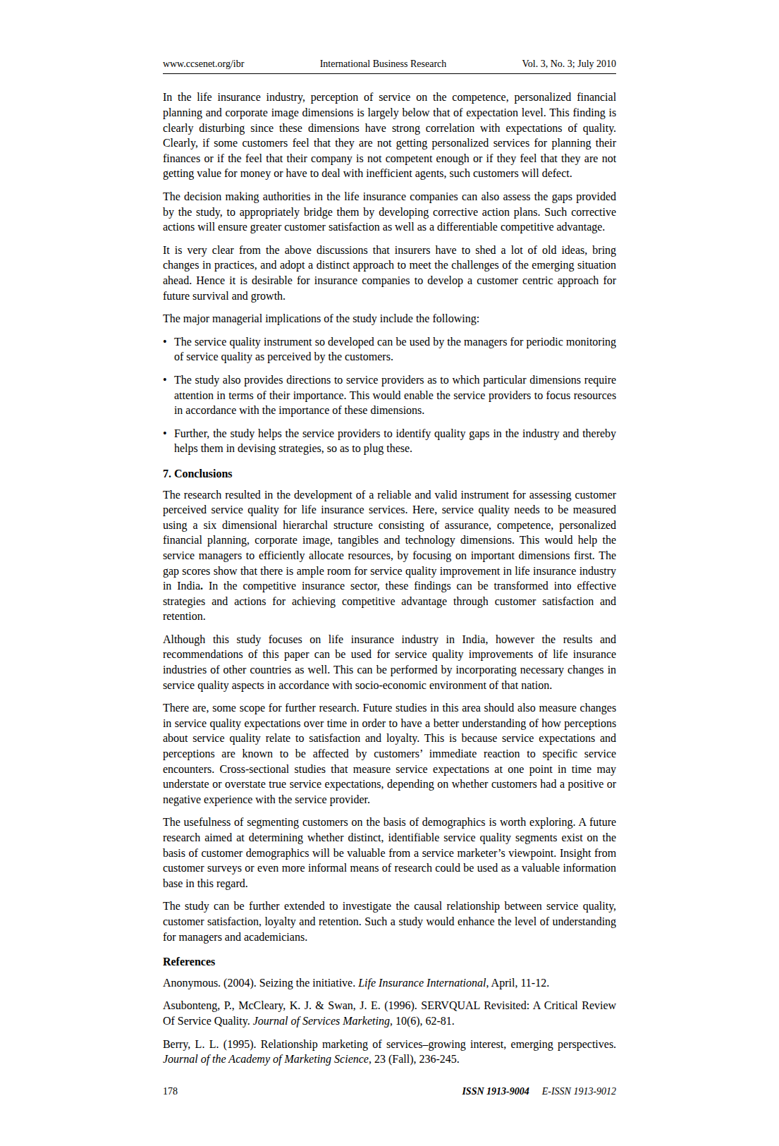www.ccsenet.org/ibr International Business Research Vol. 3, No. 3; July 2010
In the life insurance industry, perception of service on the competence, personalized financial planning and corporate image dimensions is largely below that of expectation level. This finding is clearly disturbing since these dimensions have strong correlation with expectations of quality. Clearly, if some customers feel that they are not getting personalized services for planning their finances or if the feel that their company is not competent enough or if they feel that they are not getting value for money or have to deal with inefficient agents, such customers will defect.
The decision making authorities in the life insurance companies can also assess the gaps provided by the study, to appropriately bridge them by developing corrective action plans. Such corrective actions will ensure greater customer satisfaction as well as a differentiable competitive advantage.
It is very clear from the above discussions that insurers have to shed a lot of old ideas, bring changes in practices, and adopt a distinct approach to meet the challenges of the emerging situation ahead. Hence it is desirable for insurance companies to develop a customer centric approach for future survival and growth.
The major managerial implications of the study include the following:
The service quality instrument so developed can be used by the managers for periodic monitoring of service quality as perceived by the customers.
The study also provides directions to service providers as to which particular dimensions require attention in terms of their importance. This would enable the service providers to focus resources in accordance with the importance of these dimensions.
Further, the study helps the service providers to identify quality gaps in the industry and thereby helps them in devising strategies, so as to plug these.
7. Conclusions
The research resulted in the development of a reliable and valid instrument for assessing customer perceived service quality for life insurance services. Here, service quality needs to be measured using a six dimensional hierarchal structure consisting of assurance, competence, personalized financial planning, corporate image, tangibles and technology dimensions. This would help the service managers to efficiently allocate resources, by focusing on important dimensions first. The gap scores show that there is ample room for service quality improvement in life insurance industry in India. In the competitive insurance sector, these findings can be transformed into effective strategies and actions for achieving competitive advantage through customer satisfaction and retention.
Although this study focuses on life insurance industry in India, however the results and recommendations of this paper can be used for service quality improvements of life insurance industries of other countries as well. This can be performed by incorporating necessary changes in service quality aspects in accordance with socio-economic environment of that nation.
There are, some scope for further research. Future studies in this area should also measure changes in service quality expectations over time in order to have a better understanding of how perceptions about service quality relate to satisfaction and loyalty. This is because service expectations and perceptions are known to be affected by customers’ immediate reaction to specific service encounters. Cross-sectional studies that measure service expectations at one point in time may understate or overstate true service expectations, depending on whether customers had a positive or negative experience with the service provider.
The usefulness of segmenting customers on the basis of demographics is worth exploring. A future research aimed at determining whether distinct, identifiable service quality segments exist on the basis of customer demographics will be valuable from a service marketer’s viewpoint. Insight from customer surveys or even more informal means of research could be used as a valuable information base in this regard.
The study can be further extended to investigate the causal relationship between service quality, customer satisfaction, loyalty and retention. Such a study would enhance the level of understanding for managers and academicians.
References
Anonymous. (2004). Seizing the initiative. Life Insurance International, April, 11-12.
Asubonteng, P., McCleary, K. J. & Swan, J. E. (1996). SERVQUAL Revisited: A Critical Review Of Service Quality. Journal of Services Marketing, 10(6), 62-81.
Berry, L. L. (1995). Relationship marketing of services–growing interest, emerging perspectives. Journal of the Academy of Marketing Science, 23 (Fall), 236-245.
178 ISSN 1913-9004 E-ISSN 1913-9012